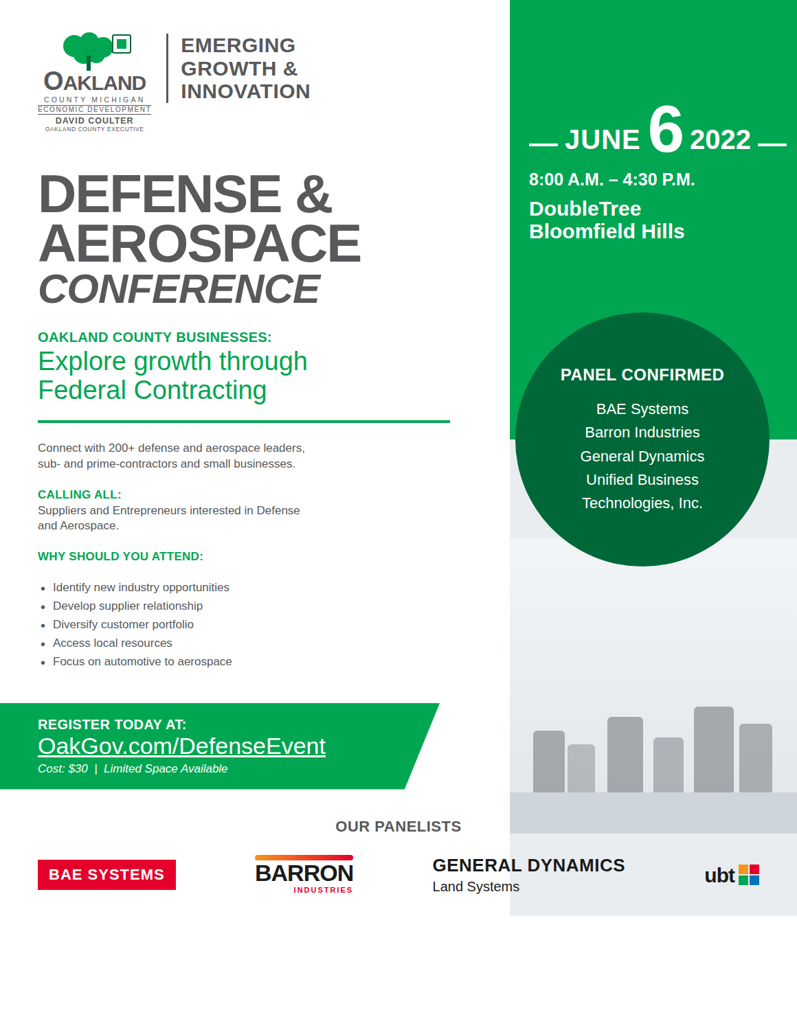OAKLAND
COUNTY MICHIGAN
ECONOMIC DEVELOPMENT
DAVID COULTER
OAKLAND COUNTY EXECUTIVE
Emerging
Growth &
Innovation
JUNE 6 2022
8:00 A.M. – 4:30 P.M.
DoubleTree
Bloomfield Hills
Panel Confirmed
BAE Systems
Barron Industries
General Dynamics
Unified Business
Technologies, Inc.
Defense &
Aerospace Conference
Oakland County Businesses:
Explore growth through
Federal Contracting
Connect with 200+ defense and aerospace leaders,
sub- and prime-contractors and small businesses.
Calling all:
Suppliers and Entrepreneurs interested in Defense
and Aerospace.
Why should you attend:
Identify new industry opportunities
Develop supplier relationship
Diversify customer portfolio
Access local resources
Focus on automotive to aerospace
Register today at:
OakGov.com/DefenseEvent
Cost: $30 | Limited Space Available
Our Panelists
BAE SYSTEMS
BARRON INDUSTRIES
GENERAL DYNAMICS
Land Systems
ubt